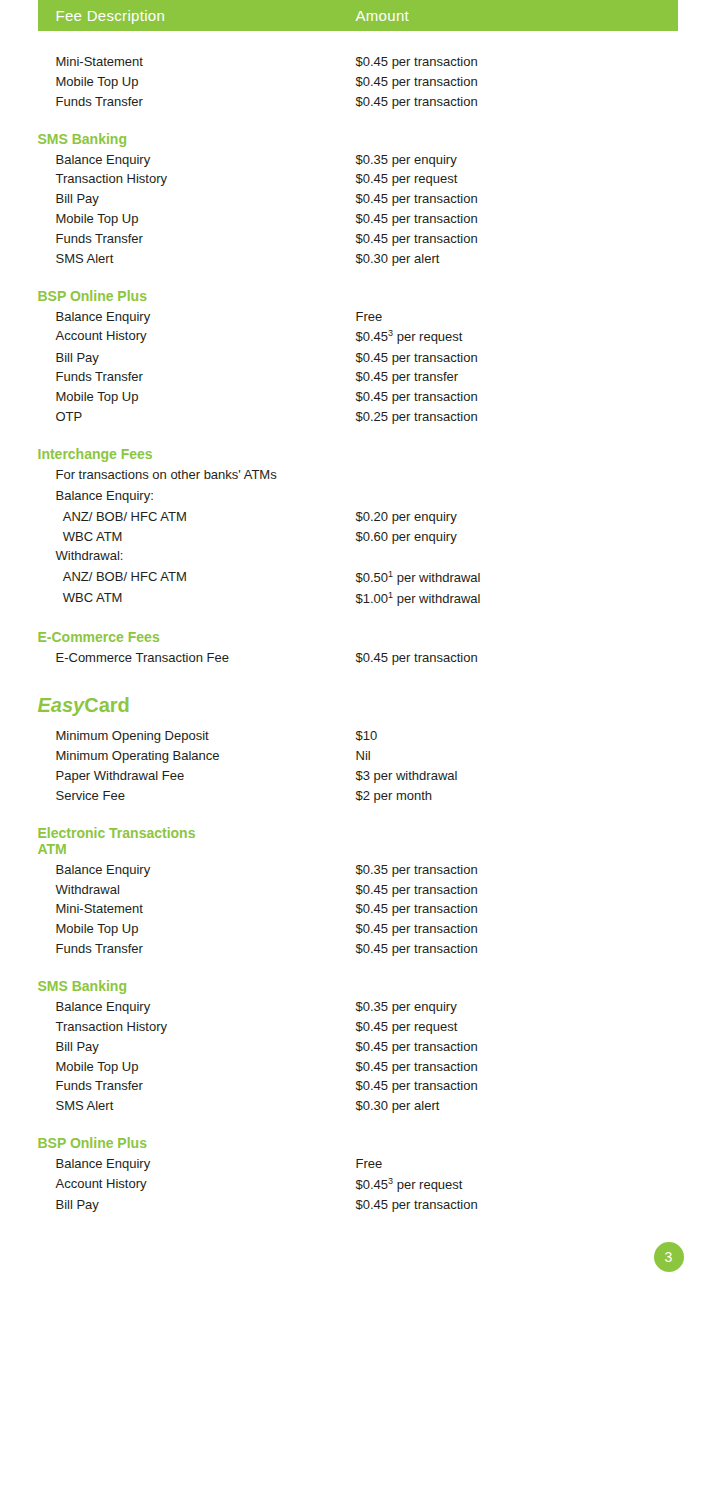Fee Description
Amount
| Mini-Statement | $0.45 per transaction |
| Mobile Top Up | $0.45 per transaction |
| Funds Transfer | $0.45 per transaction |
SMS Banking
| Balance Enquiry | $0.35 per enquiry |
| Transaction History | $0.45 per request |
| Bill Pay | $0.45 per transaction |
| Mobile Top Up | $0.45 per transaction |
| Funds Transfer | $0.45 per transaction |
| SMS Alert | $0.30 per alert |
BSP Online Plus
| Balance Enquiry | Free |
| Account History | $0.45 3 per request |
| Bill Pay | $0.45 per transaction |
| Funds Transfer | $0.45 per transfer |
| Mobile Top Up | $0.45 per transaction |
| OTP | $0.25 per transaction |
Interchange Fees
For transactions on other banks' ATMs
Balance Enquiry:
| ANZ/ BOB/ HFC ATM | $0.20 per enquiry |
| WBC ATM | $0.60 per enquiry |
Withdrawal:
| ANZ/ BOB/ HFC ATM | $0.50 1 per withdrawal |
| WBC ATM | $1.00 1 per withdrawal |
E-Commerce Fees
| E-Commerce Transaction Fee | $0.45 per transaction |
EasyCard
| Minimum Opening Deposit | $10 |
| Minimum Operating Balance | Nil |
| Paper Withdrawal Fee | $3 per withdrawal |
| Service Fee | $2 per month |
Electronic Transactions
ATM
| Balance Enquiry | $0.35 per transaction |
| Withdrawal | $0.45 per transaction |
| Mini-Statement | $0.45 per transaction |
| Mobile Top Up | $0.45 per transaction |
| Funds Transfer | $0.45 per transaction |
SMS Banking
| Balance Enquiry | $0.35 per enquiry |
| Transaction History | $0.45 per request |
| Bill Pay | $0.45 per transaction |
| Mobile Top Up | $0.45 per transaction |
| Funds Transfer | $0.45 per transaction |
| SMS Alert | $0.30 per alert |
BSP Online Plus
| Balance Enquiry | Free |
| Account History | $0.45 3 per request |
| Bill Pay | $0.45 per transaction |
3